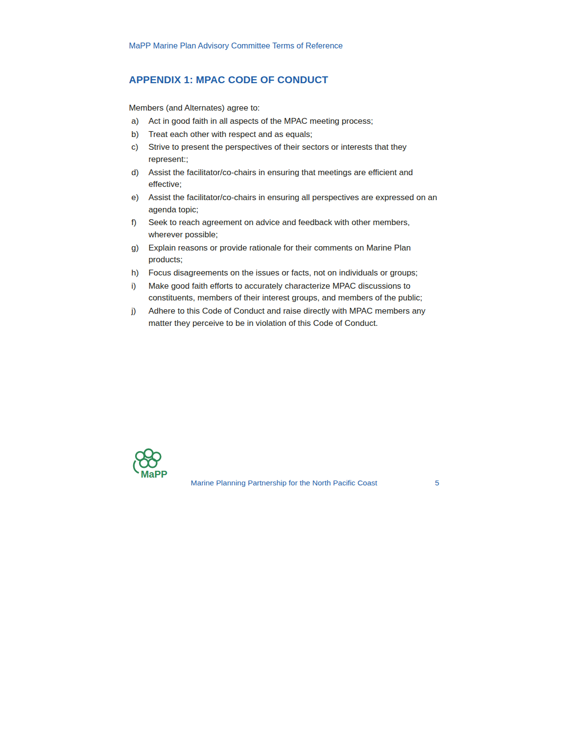MaPP Marine Plan Advisory Committee Terms of Reference
APPENDIX 1: MPAC CODE OF CONDUCT
Members (and Alternates) agree to:
a) Act in good faith in all aspects of the MPAC meeting process;
b) Treat each other with respect and as equals;
c) Strive to present the perspectives of their sectors or interests that they represent:;
d) Assist the facilitator/co-chairs in ensuring that meetings are efficient and effective;
e) Assist the facilitator/co-chairs in ensuring all perspectives are expressed on an agenda topic;
f) Seek to reach agreement on advice and feedback with other members, wherever possible;
g) Explain reasons or provide rationale for their comments on Marine Plan products;
h) Focus disagreements on the issues or facts, not on individuals or groups;
i) Make good faith efforts to accurately characterize MPAC discussions to constituents, members of their interest groups, and members of the public;
j) Adhere to this Code of Conduct and raise directly with MPAC members any matter they perceive to be in violation of this Code of Conduct.
MaPP
Marine Planning Partnership for the North Pacific Coast 5